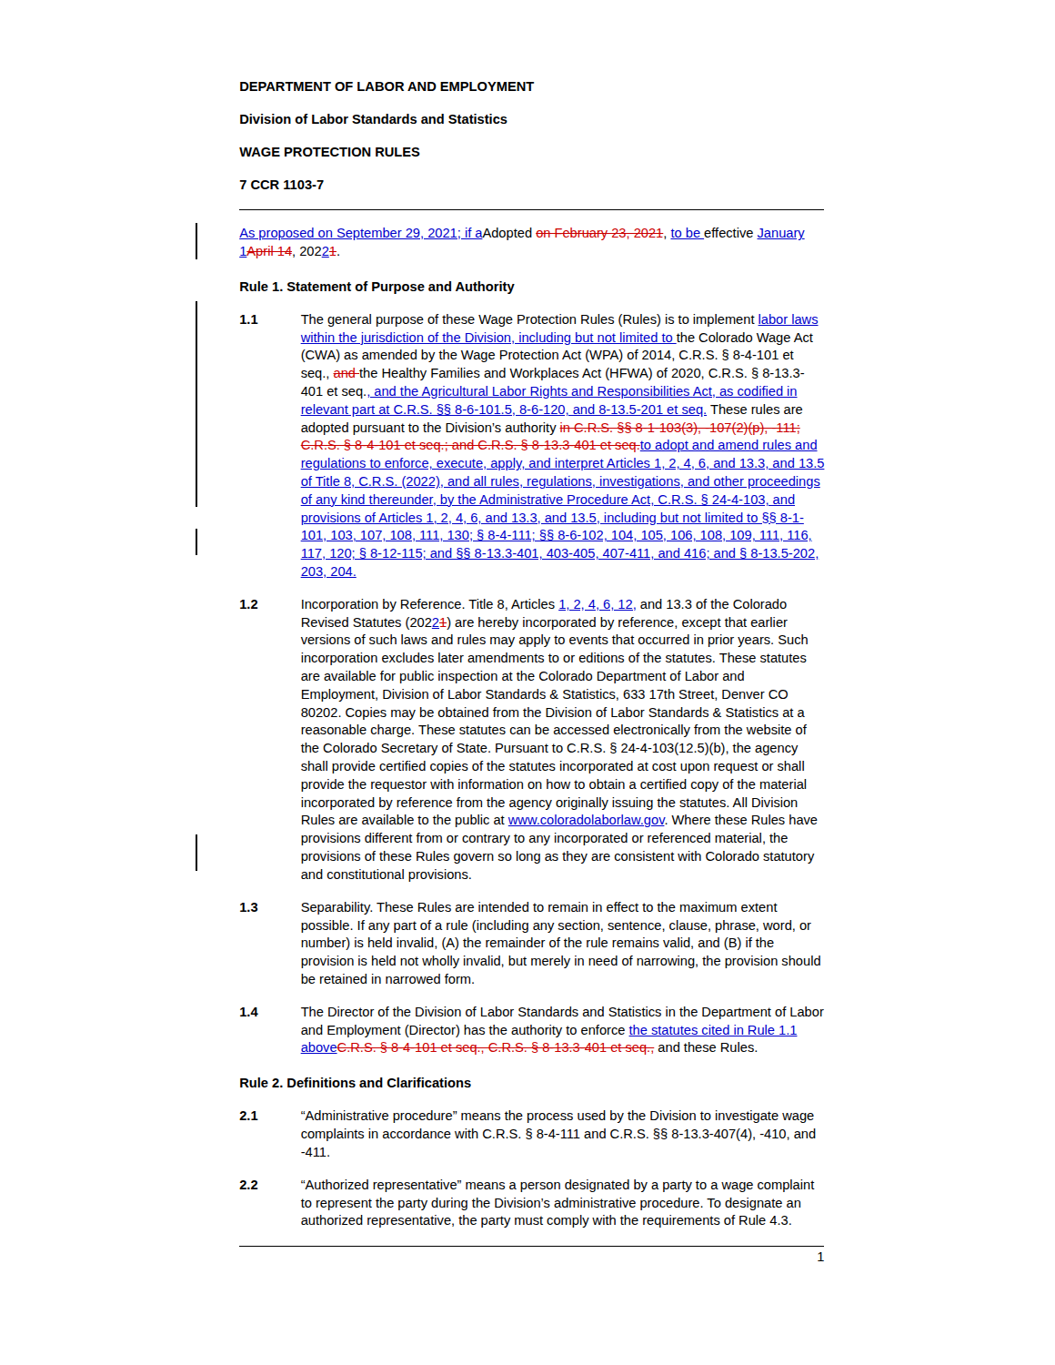DEPARTMENT OF LABOR AND EMPLOYMENT
Division of Labor Standards and Statistics
WAGE PROTECTION RULES
7 CCR 1103-7
As proposed on September 29, 2021; if a Adopted on February 23, 2021, to be effective January 1 April 14, 20221.
Rule 1. Statement of Purpose and Authority
1.1
The general purpose of these Wage Protection Rules (Rules) is to implement labor laws within the jurisdiction of the Division, including but not limited to the Colorado Wage Act (CWA) as amended by the Wage Protection Act (WPA) of 2014, C.R.S. § 8-4-101 et seq., and the Healthy Families and Workplaces Act (HFWA) of 2020, C.R.S. § 8-13.3-401 et seq., and the Agricultural Labor Rights and Responsibilities Act, as codified in relevant part at C.R.S. §§ 8-6-101.5, 8-6-120, and 8-13.5-201 et seq. These rules are adopted pursuant to the Division’s authority in C.R.S. §§ 8-1-103(3), -107(2)(p), -111; C.R.S. § 8-4-101 et seq.; and C.R.S. § 8-13.3-401 et seq. to adopt and amend rules and regulations to enforce, execute, apply, and interpret Articles 1, 2, 4, 6, and 13.3, and 13.5 of Title 8, C.R.S. (2022), and all rules, regulations, investigations, and other proceedings of any kind thereunder, by the Administrative Procedure Act, C.R.S. § 24-4-103, and provisions of Articles 1, 2, 4, 6, and 13.3, and 13.5, including but not limited to §§ 8-1-101, 103, 107, 108, 111, 130; § 8-4-111; §§ 8-6-102, 104, 105, 106, 108, 109, 111, 116, 117, 120; § 8-12-115; and §§ 8-13.3-401, 403-405, 407-411, and 416; and § 8-13.5-202, 203, 204.
1.2
Incorporation by Reference. Title 8, Articles 1, 2, 4, 6, 12, and 13.3 of the Colorado Revised Statutes (20221) are hereby incorporated by reference, except that earlier versions of such laws and rules may apply to events that occurred in prior years. Such incorporation excludes later amendments to or editions of the statutes. These statutes are available for public inspection at the Colorado Department of Labor and Employment, Division of Labor Standards & Statistics, 633 17th Street, Denver CO 80202. Copies may be obtained from the Division of Labor Standards & Statistics at a reasonable charge. These statutes can be accessed electronically from the website of the Colorado Secretary of State. Pursuant to C.R.S. § 24-4-103(12.5)(b), the agency shall provide certified copies of the statutes incorporated at cost upon request or shall provide the requestor with information on how to obtain a certified copy of the material incorporated by reference from the agency originally issuing the statutes. All Division Rules are available to the public at www.coloradolaborlaw.gov. Where these Rules have provisions different from or contrary to any incorporated or referenced material, the provisions of these Rules govern so long as they are consistent with Colorado statutory and constitutional provisions.
1.3
Separability. These Rules are intended to remain in effect to the maximum extent possible. If any part of a rule (including any section, sentence, clause, phrase, word, or number) is held invalid, (A) the remainder of the rule remains valid, and (B) if the provision is held not wholly invalid, but merely in need of narrowing, the provision should be retained in narrowed form.
1.4
The Director of the Division of Labor Standards and Statistics in the Department of Labor and Employment (Director) has the authority to enforce the statutes cited in Rule 1.1 above C.R.S. § 8-4-101 et seq., C.R.S. § 8-13.3-401 et seq., and these Rules.
Rule 2. Definitions and Clarifications
2.1
“Administrative procedure” means the process used by the Division to investigate wage complaints in accordance with C.R.S. § 8-4-111 and C.R.S. §§ 8-13.3-407(4), -410, and -411.
2.2
“Authorized representative” means a person designated by a party to a wage complaint to represent the party during the Division’s administrative procedure. To designate an authorized representative, the party must comply with the requirements of Rule 4.3.
1